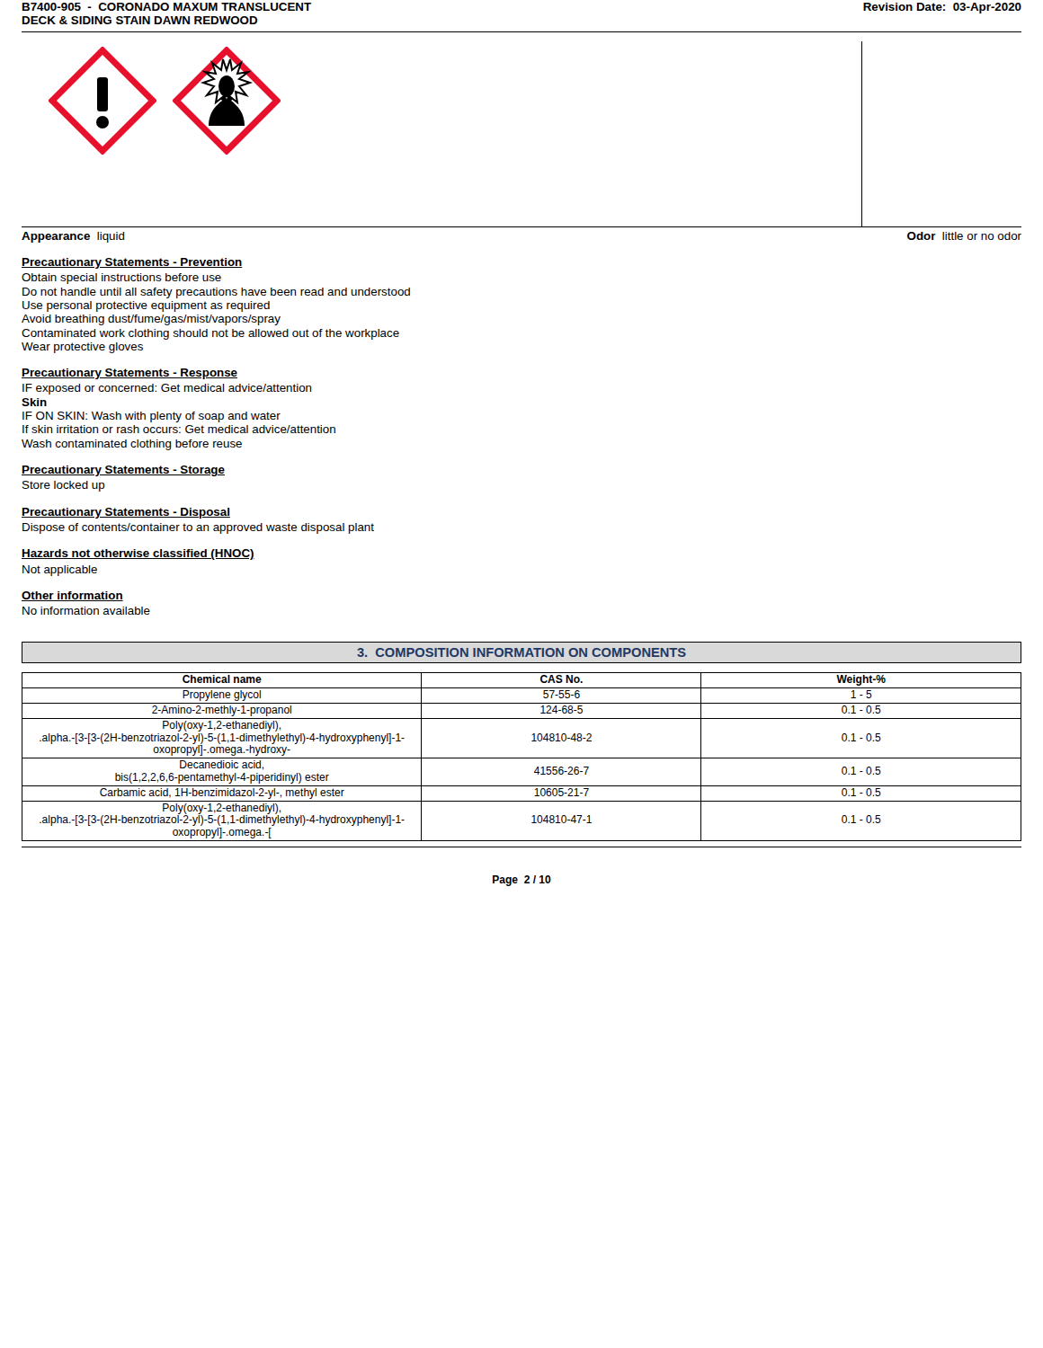B7400-905 - CORONADO MAXUM TRANSLUCENT
DECK & SIDING STAIN DAWN REDWOOD
Revision Date: 03-Apr-2020
Appearance liquid
Odor little or no odor
Precautionary Statements - Prevention
Obtain special instructions before use
Do not handle until all safety precautions have been read and understood
Use personal protective equipment as required
Avoid breathing dust/fume/gas/mist/vapors/spray
Contaminated work clothing should not be allowed out of the workplace
Wear protective gloves
Precautionary Statements - Response
IF exposed or concerned: Get medical advice/attention
Skin
IF ON SKIN: Wash with plenty of soap and water
If skin irritation or rash occurs: Get medical advice/attention
Wash contaminated clothing before reuse
Precautionary Statements - Storage
Store locked up
Precautionary Statements - Disposal
Dispose of contents/container to an approved waste disposal plant
Hazards not otherwise classified (HNOC)
Not applicable
Other information
No information available
3. COMPOSITION INFORMATION ON COMPONENTS
| Chemical name | CAS No. | Weight-% |
| --- | --- | --- |
| Propylene glycol | 57-55-6 | 1 - 5 |
| 2-Amino-2-methly-1-propanol | 124-68-5 | 0.1 - 0.5 |
| Poly(oxy-1,2-ethanediyl), .alpha.-[3-[3-(2H-benzotriazol-2-yl)-5-(1,1-dimethylethyl)-4-hydroxyphenyl]-1-oxopropyl]-.omega.-hydroxy- | 104810-48-2 | 0.1 - 0.5 |
| Decanedioic acid, bis(1,2,2,6,6-pentamethyl-4-piperidinyl) ester | 41556-26-7 | 0.1 - 0.5 |
| Carbamic acid, 1H-benzimidazol-2-yl-, methyl ester | 10605-21-7 | 0.1 - 0.5 |
| Poly(oxy-1,2-ethanediyl), .alpha.-[3-[3-(2H-benzotriazol-2-yl)-5-(1,1-dimethylethyl)-4-hydroxyphenyl]-1-oxopropyl]-.omega.-[ | 104810-47-1 | 0.1 - 0.5 |
Page 2 / 10